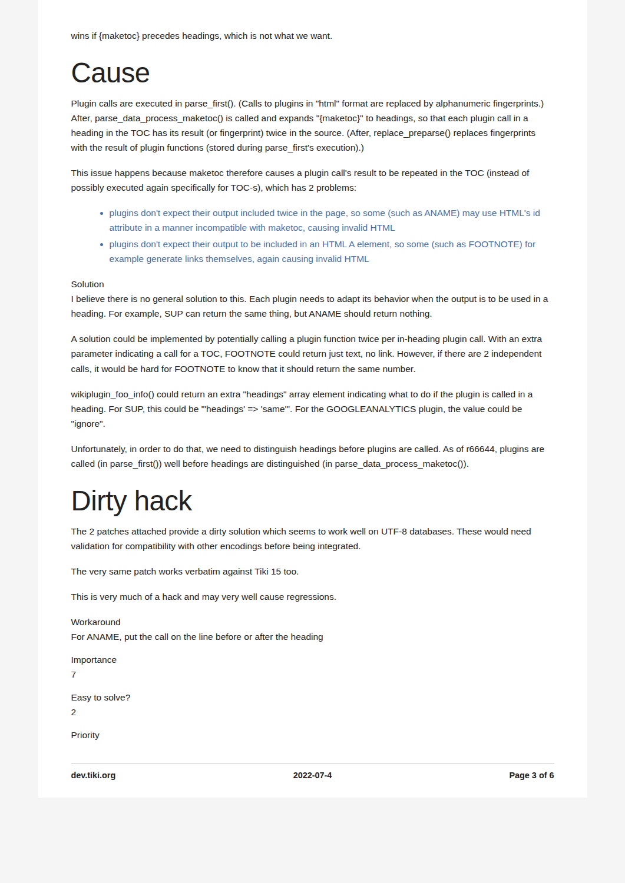wins if {maketoc} precedes headings, which is not what we want.
Cause
Plugin calls are executed in parse_first(). (Calls to plugins in "html" format are replaced by alphanumeric fingerprints.) After, parse_data_process_maketoc() is called and expands "{maketoc}" to headings, so that each plugin call in a heading in the TOC has its result (or fingerprint) twice in the source. (After, replace_preparse() replaces fingerprints with the result of plugin functions (stored during parse_first's execution).)
This issue happens because maketoc therefore causes a plugin call's result to be repeated in the TOC (instead of possibly executed again specifically for TOC-s), which has 2 problems:
plugins don't expect their output included twice in the page, so some (such as ANAME) may use HTML's id attribute in a manner incompatible with maketoc, causing invalid HTML
plugins don't expect their output to be included in an HTML A element, so some (such as FOOTNOTE) for example generate links themselves, again causing invalid HTML
Solution
I believe there is no general solution to this. Each plugin needs to adapt its behavior when the output is to be used in a heading. For example, SUP can return the same thing, but ANAME should return nothing.
A solution could be implemented by potentially calling a plugin function twice per in-heading plugin call. With an extra parameter indicating a call for a TOC, FOOTNOTE could return just text, no link. However, if there are 2 independent calls, it would be hard for FOOTNOTE to know that it should return the same number.
wikiplugin_foo_info() could return an extra "headings" array element indicating what to do if the plugin is called in a heading. For SUP, this could be "'headings' => 'same'". For the GOOGLEANALYTICS plugin, the value could be "ignore".
Unfortunately, in order to do that, we need to distinguish headings before plugins are called. As of r66644, plugins are called (in parse_first()) well before headings are distinguished (in parse_data_process_maketoc()).
Dirty hack
The 2 patches attached provide a dirty solution which seems to work well on UTF-8 databases. These would need validation for compatibility with other encodings before being integrated.
The very same patch works verbatim against Tiki 15 too.
This is very much of a hack and may very well cause regressions.
Workaround
For ANAME, put the call on the line before or after the heading
Importance
7
Easy to solve?
2
Priority
dev.tiki.org
2022-07-4
Page 3 of 6